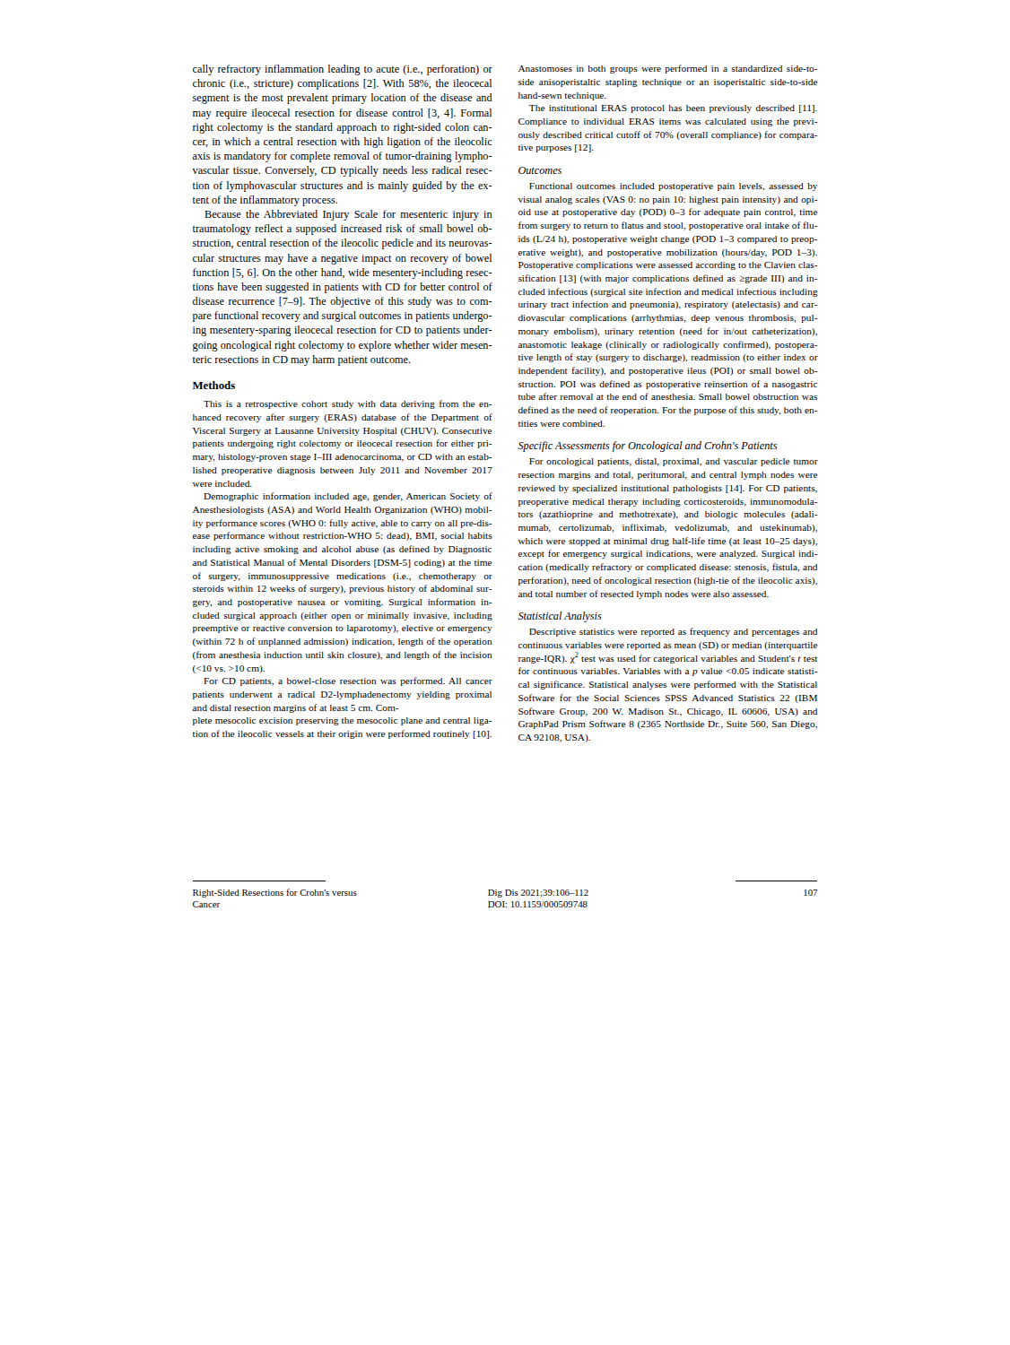cally refractory inflammation leading to acute (i.e., perforation) or chronic (i.e., stricture) complications [2]. With 58%, the ileocecal segment is the most prevalent primary location of the disease and may require ileocecal resection for disease control [3, 4]. Formal right colectomy is the standard approach to right-sided colon cancer, in which a central resection with high ligation of the ileocolic axis is mandatory for complete removal of tumor-draining lymphovascular tissue. Conversely, CD typically needs less radical resection of lymphovascular structures and is mainly guided by the extent of the inflammatory process.
Because the Abbreviated Injury Scale for mesenteric injury in traumatology reflect a supposed increased risk of small bowel obstruction, central resection of the ileocolic pedicle and its neurovascular structures may have a negative impact on recovery of bowel function [5, 6]. On the other hand, wide mesentery-including resections have been suggested in patients with CD for better control of disease recurrence [7–9]. The objective of this study was to compare functional recovery and surgical outcomes in patients undergoing mesentery-sparing ileocecal resection for CD to patients undergoing oncological right colectomy to explore whether wider mesenteric resections in CD may harm patient outcome.
Methods
This is a retrospective cohort study with data deriving from the enhanced recovery after surgery (ERAS) database of the Department of Visceral Surgery at Lausanne University Hospital (CHUV). Consecutive patients undergoing right colectomy or ileocecal resection for either primary, histology-proven stage I–III adenocarcinoma, or CD with an established preoperative diagnosis between July 2011 and November 2017 were included.
Demographic information included age, gender, American Society of Anesthesiologists (ASA) and World Health Organization (WHO) mobility performance scores (WHO 0: fully active, able to carry on all pre-disease performance without restriction-WHO 5: dead), BMI, social habits including active smoking and alcohol abuse (as defined by Diagnostic and Statistical Manual of Mental Disorders [DSM-5] coding) at the time of surgery, immunosuppressive medications (i.e., chemotherapy or steroids within 12 weeks of surgery), previous history of abdominal surgery, and postoperative nausea or vomiting. Surgical information included surgical approach (either open or minimally invasive, including preemptive or reactive conversion to laparotomy), elective or emergency (within 72 h of unplanned admission) indication, length of the operation (from anesthesia induction until skin closure), and length of the incision (<10 vs. >10 cm).
For CD patients, a bowel-close resection was performed. All cancer patients underwent a radical D2-lymphadenectomy yielding proximal and distal resection margins of at least 5 cm. Com-
plete mesocolic excision preserving the mesocolic plane and central ligation of the ileocolic vessels at their origin were performed routinely [10]. Anastomoses in both groups were performed in a standardized side-to-side anisoperistaltic stapling technique or an isoperistaltic side-to-side hand-sewn technique.
The institutional ERAS protocol has been previously described [11]. Compliance to individual ERAS items was calculated using the previously described critical cutoff of 70% (overall compliance) for comparative purposes [12].
Outcomes
Functional outcomes included postoperative pain levels, assessed by visual analog scales (VAS 0: no pain 10: highest pain intensity) and opioid use at postoperative day (POD) 0–3 for adequate pain control, time from surgery to return to flatus and stool, postoperative oral intake of fluids (L/24 h), postoperative weight change (POD 1–3 compared to preoperative weight), and postoperative mobilization (hours/day, POD 1–3). Postoperative complications were assessed according to the Clavien classification [13] (with major complications defined as ≥grade III) and included infectious (surgical site infection and medical infectious including urinary tract infection and pneumonia), respiratory (atelectasis) and cardiovascular complications (arrhythmias, deep venous thrombosis, pulmonary embolism), urinary retention (need for in/out catheterization), anastomotic leakage (clinically or radiologically confirmed), postoperative length of stay (surgery to discharge), readmission (to either index or independent facility), and postoperative ileus (POI) or small bowel obstruction. POI was defined as postoperative reinsertion of a nasogastric tube after removal at the end of anesthesia. Small bowel obstruction was defined as the need of reoperation. For the purpose of this study, both entities were combined.
Specific Assessments for Oncological and Crohn's Patients
For oncological patients, distal, proximal, and vascular pedicle tumor resection margins and total, peritumoral, and central lymph nodes were reviewed by specialized institutional pathologists [14]. For CD patients, preoperative medical therapy including corticosteroids, immunomodulators (azathioprine and methotrexate), and biologic molecules (adalimumab, certolizumab, infliximab, vedolizumab, and ustekinumab), which were stopped at minimal drug half-life time (at least 10–25 days), except for emergency surgical indications, were analyzed. Surgical indication (medically refractory or complicated disease: stenosis, fistula, and perforation), need of oncological resection (high-tie of the ileocolic axis), and total number of resected lymph nodes were also assessed.
Statistical Analysis
Descriptive statistics were reported as frequency and percentages and continuous variables were reported as mean (SD) or median (interquartile range-IQR). χ2 test was used for categorical variables and Student's t test for continuous variables. Variables with a p value <0.05 indicate statistical significance. Statistical analyses were performed with the Statistical Software for the Social Sciences SPSS Advanced Statistics 22 (IBM Software Group, 200 W. Madison St., Chicago, IL 60606, USA) and GraphPad Prism Software 8 (2365 Northside Dr., Suite 560, San Diego, CA 92108, USA).
Right-Sided Resections for Crohn's versus
Cancer
Dig Dis 2021;39:106–112
DOI: 10.1159/000509748
107